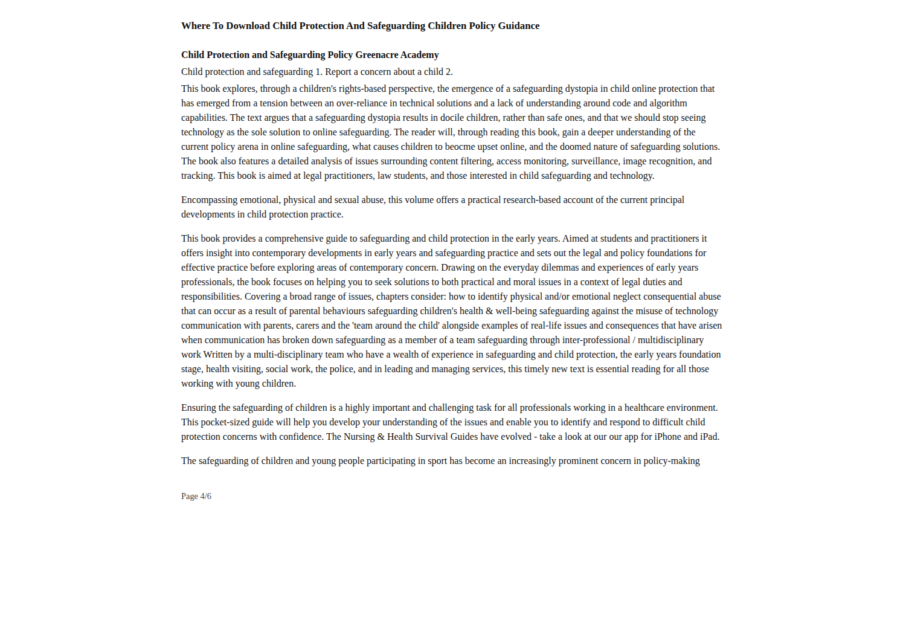Where To Download Child Protection And Safeguarding Children Policy Guidance
Child Protection and Safeguarding Policy Greenacre Academy
Child protection and safeguarding 1. Report a concern about a child 2.
This book explores, through a children's rights-based perspective, the emergence of a safeguarding dystopia in child online protection that has emerged from a tension between an over-reliance in technical solutions and a lack of understanding around code and algorithm capabilities. The text argues that a safeguarding dystopia results in docile children, rather than safe ones, and that we should stop seeing technology as the sole solution to online safeguarding. The reader will, through reading this book, gain a deeper understanding of the current policy arena in online safeguarding, what causes children to beocme upset online, and the doomed nature of safeguarding solutions. The book also features a detailed analysis of issues surrounding content filtering, access monitoring, surveillance, image recognition, and tracking. This book is aimed at legal practitioners, law students, and those interested in child safeguarding and technology.
Encompassing emotional, physical and sexual abuse, this volume offers a practical research-based account of the current principal developments in child protection practice.
This book provides a comprehensive guide to safeguarding and child protection in the early years. Aimed at students and practitioners it offers insight into contemporary developments in early years and safeguarding practice and sets out the legal and policy foundations for effective practice before exploring areas of contemporary concern. Drawing on the everyday dilemmas and experiences of early years professionals, the book focuses on helping you to seek solutions to both practical and moral issues in a context of legal duties and responsibilities. Covering a broad range of issues, chapters consider: how to identify physical and/or emotional neglect consequential abuse that can occur as a result of parental behaviours safeguarding children's health & well-being safeguarding against the misuse of technology communication with parents, carers and the 'team around the child' alongside examples of real-life issues and consequences that have arisen when communication has broken down safeguarding as a member of a team safeguarding through inter-professional / multidisciplinary work Written by a multi-disciplinary team who have a wealth of experience in safeguarding and child protection, the early years foundation stage, health visiting, social work, the police, and in leading and managing services, this timely new text is essential reading for all those working with young children.
Ensuring the safeguarding of children is a highly important and challenging task for all professionals working in a healthcare environment. This pocket-sized guide will help you develop your understanding of the issues and enable you to identify and respond to difficult child protection concerns with confidence. The Nursing & Health Survival Guides have evolved - take a look at our our app for iPhone and iPad.
The safeguarding of children and young people participating in sport has become an increasingly prominent concern in policy-making
Page 4/6